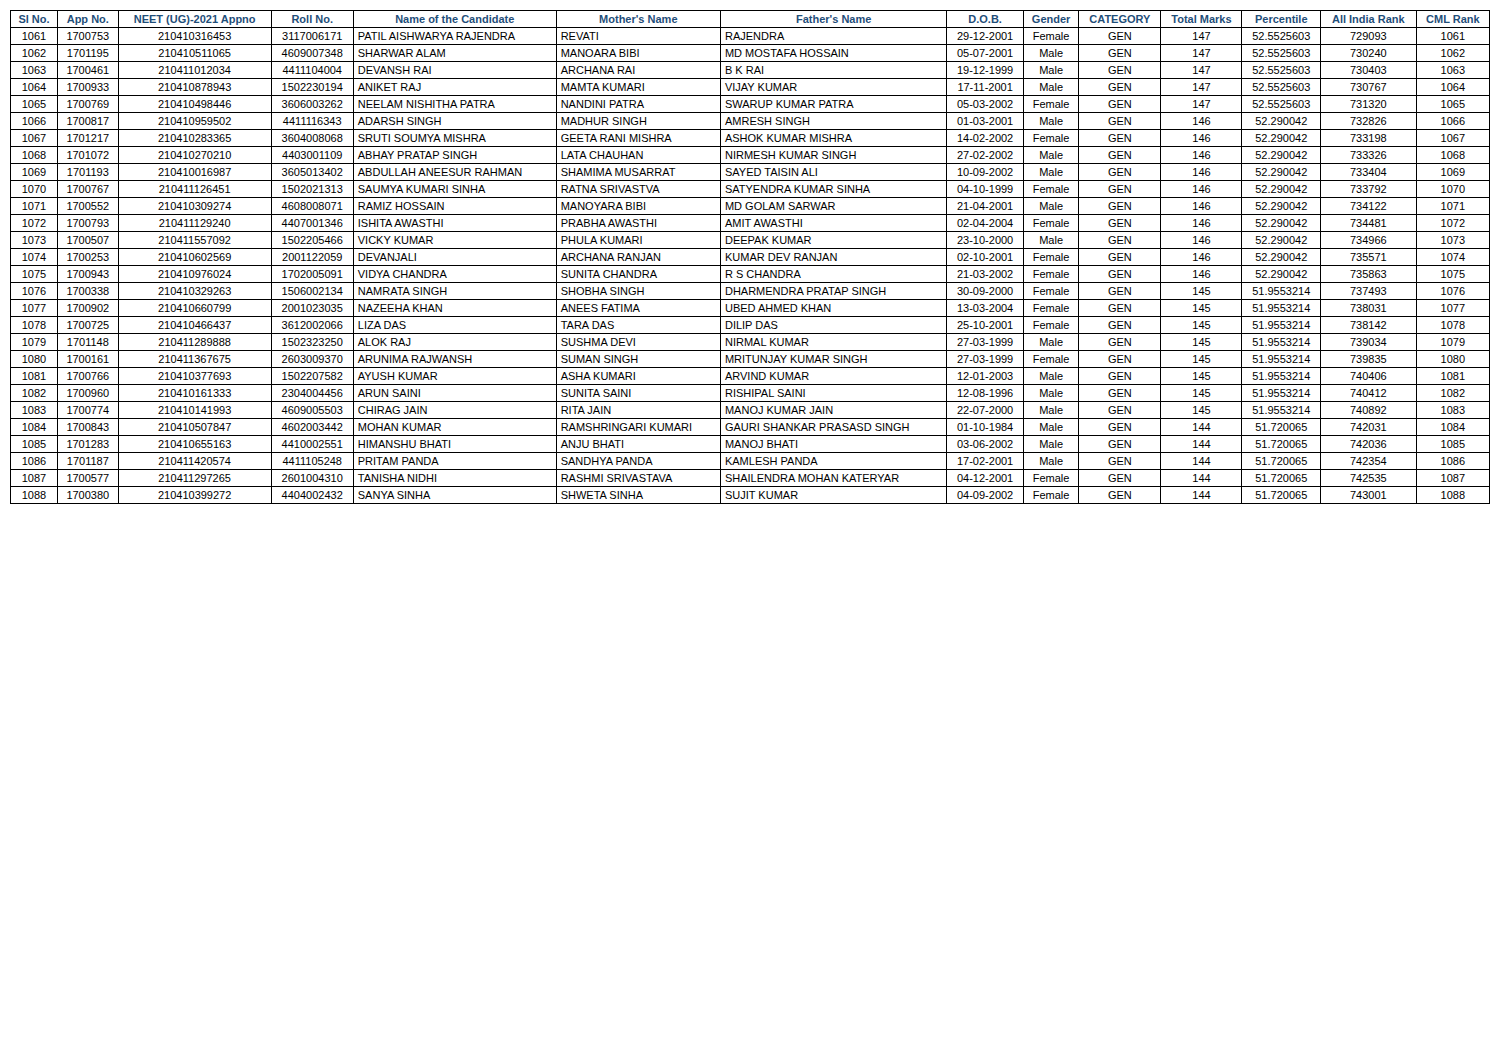| Sl No. | App No. | NEET (UG)-2021 Appno | Roll No. | Name of the Candidate | Mother's Name | Father's Name | D.O.B. | Gender | CATEGORY | Total Marks | Percentile | All India Rank | CML Rank |
| --- | --- | --- | --- | --- | --- | --- | --- | --- | --- | --- | --- | --- | --- |
| 1061 | 1700753 | 210410316453 | 3117006171 | PATIL AISHWARYA RAJENDRA | REVATI | RAJENDRA | 29-12-2001 | Female | GEN | 147 | 52.5525603 | 729093 | 1061 |
| 1062 | 1701195 | 210410511065 | 4609007348 | SHARWAR ALAM | MANOARA BIBI | MD MOSTAFA HOSSAIN | 05-07-2001 | Male | GEN | 147 | 52.5525603 | 730240 | 1062 |
| 1063 | 1700461 | 210411012034 | 4411104004 | DEVANSH RAI | ARCHANA RAI | B K RAI | 19-12-1999 | Male | GEN | 147 | 52.5525603 | 730403 | 1063 |
| 1064 | 1700933 | 210410878943 | 1502230194 | ANIKET RAJ | MAMTA KUMARI | VIJAY KUMAR | 17-11-2001 | Male | GEN | 147 | 52.5525603 | 730767 | 1064 |
| 1065 | 1700769 | 210410498446 | 3606003262 | NEELAM NISHITHA PATRA | NANDINI PATRA | SWARUP KUMAR PATRA | 05-03-2002 | Female | GEN | 147 | 52.5525603 | 731320 | 1065 |
| 1066 | 1700817 | 210410959502 | 4411116343 | ADARSH SINGH | MADHUR SINGH | AMRESH SINGH | 01-03-2001 | Male | GEN | 146 | 52.290042 | 732826 | 1066 |
| 1067 | 1701217 | 210410283365 | 3604008068 | SRUTI SOUMYA MISHRA | GEETA RANI MISHRA | ASHOK KUMAR MISHRA | 14-02-2002 | Female | GEN | 146 | 52.290042 | 733198 | 1067 |
| 1068 | 1701072 | 210410270210 | 4403001109 | ABHAY PRATAP SINGH | LATA CHAUHAN | NIRMESH KUMAR SINGH | 27-02-2002 | Male | GEN | 146 | 52.290042 | 733326 | 1068 |
| 1069 | 1701193 | 210410016987 | 3605013402 | ABDULLAH ANEESUR RAHMAN | SHAMIMA MUSARRAT | SAYED TAISIN ALI | 10-09-2002 | Male | GEN | 146 | 52.290042 | 733404 | 1069 |
| 1070 | 1700767 | 210411126451 | 1502021313 | SAUMYA KUMARI SINHA | RATNA SRIVASTVA | SATYENDRA KUMAR SINHA | 04-10-1999 | Female | GEN | 146 | 52.290042 | 733792 | 1070 |
| 1071 | 1700552 | 210410309274 | 4608008071 | RAMIZ HOSSAIN | MANOYARA BIBI | MD GOLAM SARWAR | 21-04-2001 | Male | GEN | 146 | 52.290042 | 734122 | 1071 |
| 1072 | 1700793 | 210411129240 | 4407001346 | ISHITA AWASTHI | PRABHA AWASTHI | AMIT AWASTHI | 02-04-2004 | Female | GEN | 146 | 52.290042 | 734481 | 1072 |
| 1073 | 1700507 | 210411557092 | 1502205466 | VICKY KUMAR | PHULA KUMARI | DEEPAK KUMAR | 23-10-2000 | Male | GEN | 146 | 52.290042 | 734966 | 1073 |
| 1074 | 1700253 | 210410602569 | 2001122059 | DEVANJALI | ARCHANA RANJAN | KUMAR DEV RANJAN | 02-10-2001 | Female | GEN | 146 | 52.290042 | 735571 | 1074 |
| 1075 | 1700943 | 210410976024 | 1702005091 | VIDYA CHANDRA | SUNITA CHANDRA | R S CHANDRA | 21-03-2002 | Female | GEN | 146 | 52.290042 | 735863 | 1075 |
| 1076 | 1700338 | 210410329263 | 1506002134 | NAMRATA SINGH | SHOBHA SINGH | DHARMENDRA PRATAP SINGH | 30-09-2000 | Female | GEN | 145 | 51.9553214 | 737493 | 1076 |
| 1077 | 1700902 | 210410660799 | 2001023035 | NAZEEHA KHAN | ANEES FATIMA | UBED AHMED KHAN | 13-03-2004 | Female | GEN | 145 | 51.9553214 | 738031 | 1077 |
| 1078 | 1700725 | 210410466437 | 3612002066 | LIZA DAS | TARA DAS | DILIP DAS | 25-10-2001 | Female | GEN | 145 | 51.9553214 | 738142 | 1078 |
| 1079 | 1701148 | 210411289888 | 1502323250 | ALOK RAJ | SUSHMA DEVI | NIRMAL KUMAR | 27-03-1999 | Male | GEN | 145 | 51.9553214 | 739034 | 1079 |
| 1080 | 1700161 | 210411367675 | 2603009370 | ARUNIMA RAJWANSH | SUMAN SINGH | MRITUNJAY KUMAR SINGH | 27-03-1999 | Female | GEN | 145 | 51.9553214 | 739835 | 1080 |
| 1081 | 1700766 | 210410377693 | 1502207582 | AYUSH KUMAR | ASHA KUMARI | ARVIND KUMAR | 12-01-2003 | Male | GEN | 145 | 51.9553214 | 740406 | 1081 |
| 1082 | 1700960 | 210410161333 | 2304004456 | ARUN SAINI | SUNITA SAINI | RISHIPAL SAINI | 12-08-1996 | Male | GEN | 145 | 51.9553214 | 740412 | 1082 |
| 1083 | 1700774 | 210410141993 | 4609005503 | CHIRAG JAIN | RITA JAIN | MANOJ KUMAR JAIN | 22-07-2000 | Male | GEN | 145 | 51.9553214 | 740892 | 1083 |
| 1084 | 1700843 | 210410507847 | 4602003442 | MOHAN KUMAR | RAMSHRINGARI KUMARI | GAURI SHANKAR PRASASD SINGH | 01-10-1984 | Male | GEN | 144 | 51.720065 | 742031 | 1084 |
| 1085 | 1701283 | 210410655163 | 4410002551 | HIMANSHU BHATI | ANJU BHATI | MANOJ BHATI | 03-06-2002 | Male | GEN | 144 | 51.720065 | 742036 | 1085 |
| 1086 | 1701187 | 210411420574 | 4411105248 | PRITAM PANDA | SANDHYA PANDA | KAMLESH PANDA | 17-02-2001 | Male | GEN | 144 | 51.720065 | 742354 | 1086 |
| 1087 | 1700577 | 210411297265 | 2601004310 | TANISHA NIDHI | RASHMI SRIVASTAVA | SHAILENDRA MOHAN KATERYAR | 04-12-2001 | Female | GEN | 144 | 51.720065 | 742535 | 1087 |
| 1088 | 1700380 | 210410399272 | 4404002432 | SANYA SINHA | SHWETA SINHA | SUJIT KUMAR | 04-09-2002 | Female | GEN | 144 | 51.720065 | 743001 | 1088 |